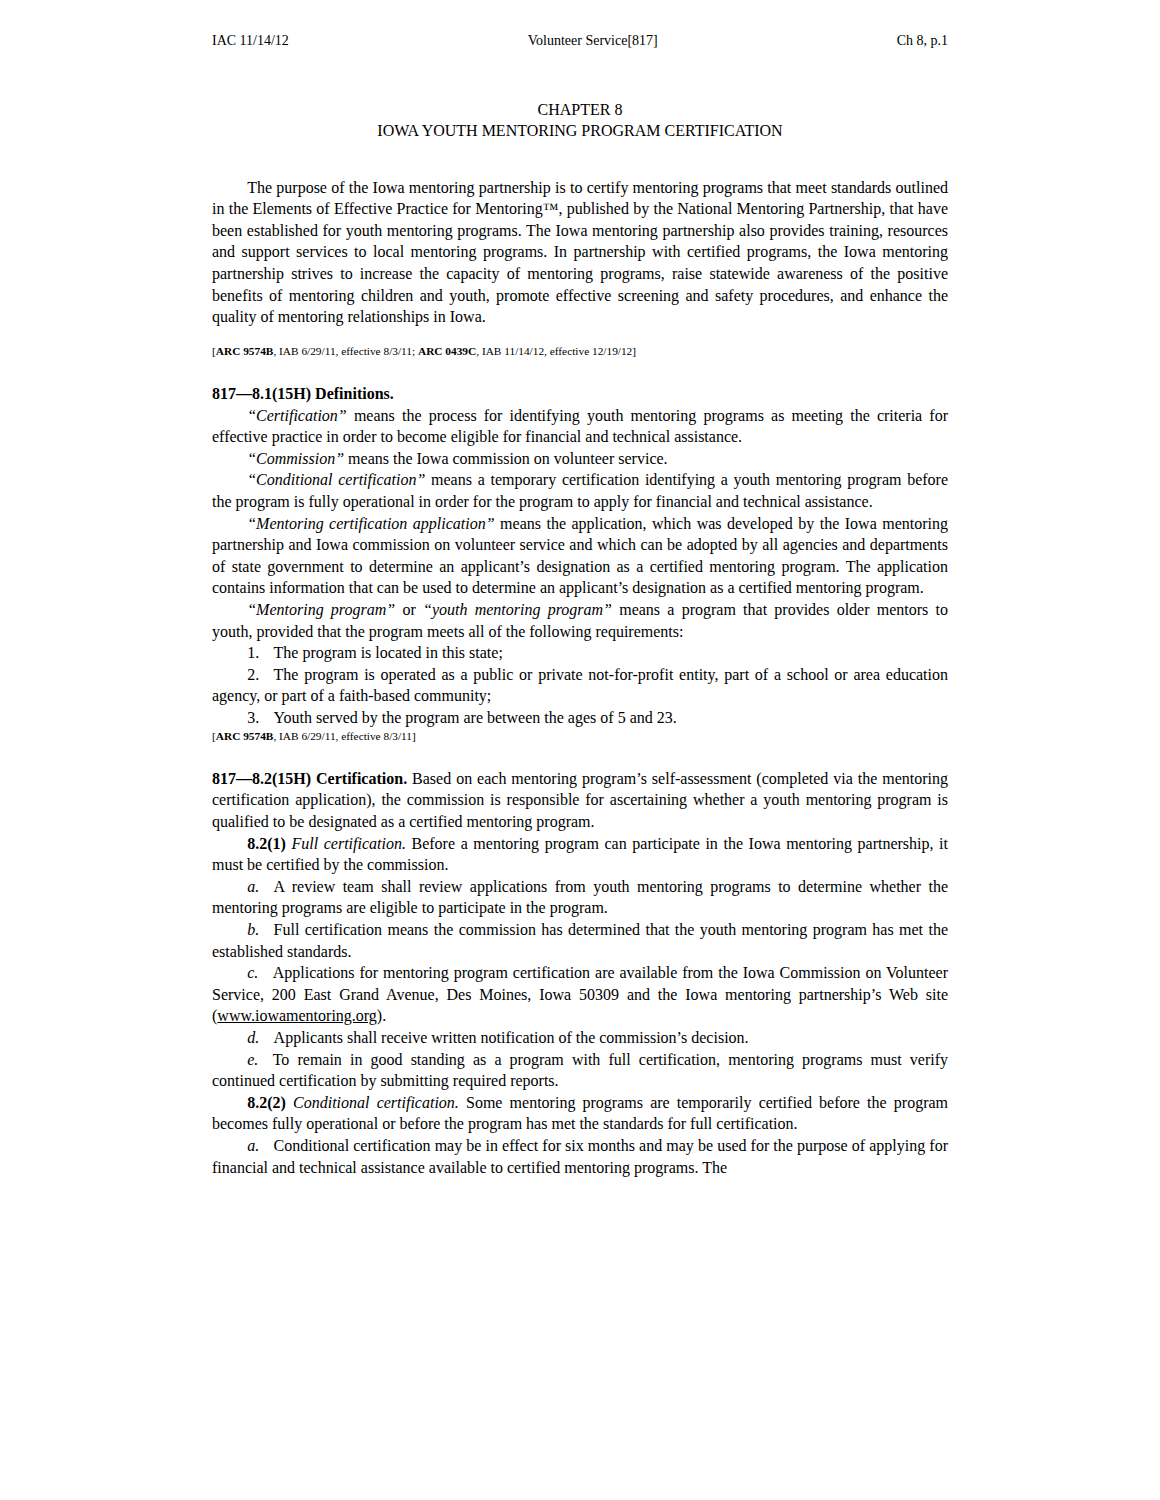IAC 11/14/12 Volunteer Service[817] Ch 8, p.1
CHAPTER 8 IOWA YOUTH MENTORING PROGRAM CERTIFICATION
The purpose of the Iowa mentoring partnership is to certify mentoring programs that meet standards outlined in the Elements of Effective Practice for Mentoring™, published by the National Mentoring Partnership, that have been established for youth mentoring programs. The Iowa mentoring partnership also provides training, resources and support services to local mentoring programs. In partnership with certified programs, the Iowa mentoring partnership strives to increase the capacity of mentoring programs, raise statewide awareness of the positive benefits of mentoring children and youth, promote effective screening and safety procedures, and enhance the quality of mentoring relationships in Iowa.
[ARC 9574B, IAB 6/29/11, effective 8/3/11; ARC 0439C, IAB 11/14/12, effective 12/19/12]
817—8.1(15H) Definitions.
“Certification” means the process for identifying youth mentoring programs as meeting the criteria for effective practice in order to become eligible for financial and technical assistance.
“Commission” means the Iowa commission on volunteer service.
“Conditional certification” means a temporary certification identifying a youth mentoring program before the program is fully operational in order for the program to apply for financial and technical assistance.
“Mentoring certification application” means the application, which was developed by the Iowa mentoring partnership and Iowa commission on volunteer service and which can be adopted by all agencies and departments of state government to determine an applicant’s designation as a certified mentoring program. The application contains information that can be used to determine an applicant’s designation as a certified mentoring program.
“Mentoring program” or “youth mentoring program” means a program that provides older mentors to youth, provided that the program meets all of the following requirements:
1. The program is located in this state;
2. The program is operated as a public or private not-for-profit entity, part of a school or area education agency, or part of a faith-based community;
3. Youth served by the program are between the ages of 5 and 23.
[ARC 9574B, IAB 6/29/11, effective 8/3/11]
817—8.2(15H) Certification. Based on each mentoring program’s self-assessment (completed via the mentoring certification application), the commission is responsible for ascertaining whether a youth mentoring program is qualified to be designated as a certified mentoring program.
8.2(1) Full certification. Before a mentoring program can participate in the Iowa mentoring partnership, it must be certified by the commission.
a. A review team shall review applications from youth mentoring programs to determine whether the mentoring programs are eligible to participate in the program.
b. Full certification means the commission has determined that the youth mentoring program has met the established standards.
c. Applications for mentoring program certification are available from the Iowa Commission on Volunteer Service, 200 East Grand Avenue, Des Moines, Iowa 50309 and the Iowa mentoring partnership’s Web site (www.iowamentoring.org).
d. Applicants shall receive written notification of the commission’s decision.
e. To remain in good standing as a program with full certification, mentoring programs must verify continued certification by submitting required reports.
8.2(2) Conditional certification. Some mentoring programs are temporarily certified before the program becomes fully operational or before the program has met the standards for full certification.
a. Conditional certification may be in effect for six months and may be used for the purpose of applying for financial and technical assistance available to certified mentoring programs. The